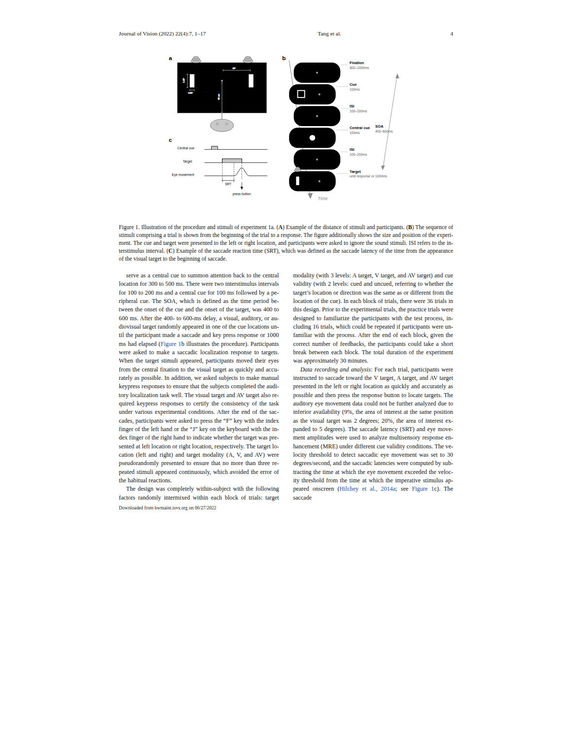Journal of Vision (2022) 22(4):7, 1–17
Tang et al.
4
a 1.15° 0.05° 10° 60 cm c Central cue Target Eye movement SRT press button b Time Fixation 800–1000ms Cue 100ms ISI 100–200ms Central cue 100ms ISI 100–200ms Target until response or 1000ms SOA 400–600ms
Figure 1. Illustration of the procedure and stimuli of experiment 1a. (A) Example of the distance of stimuli and participants. (B) The sequence of stimuli comprising a trial is shown from the beginning of the trial to a response. The figure additionally shows the size and position of the experiment. The cue and target were presented to the left or right location, and participants were asked to ignore the sound stimuli. ISI refers to the interstimulus interval. (C) Example of the saccade reaction time (SRT), which was defined as the saccade latency of the time from the appearance of the visual target to the beginning of saccade.
serve as a central cue to summon attention back to the central location for 300 to 500 ms. There were two interstimulus intervals for 100 to 200 ms and a central cue for 100 ms followed by a peripheral cue. The SOA, which is defined as the time period between the onset of the cue and the onset of the target, was 400 to 600 ms. After the 400- to 600-ms delay, a visual, auditory, or audiovisual target randomly appeared in one of the cue locations until the participant made a saccade and key press response or 1000 ms had elapsed (Figure 1b illustrates the procedure). Participants were asked to make a saccadic localization response to targets. When the target stimuli appeared, participants moved their eyes from the central fixation to the visual target as quickly and accurately as possible. In addition, we asked subjects to make manual keypress responses to ensure that the subjects completed the auditory localization task well. The visual target and AV target also required keypress responses to certify the consistency of the task under various experimental conditions. After the end of the saccades, participants were asked to press the “F” key with the index finger of the left hand or the “J” key on the keyboard with the index finger of the right hand to indicate whether the target was presented at left location or right location, respectively. The target location (left and right) and target modality (A, V, and AV) were pseudorandomly presented to ensure that no more than three repeated stimuli appeared continuously, which avoided the error of the habitual reactions.
The design was completely within-subject with the following factors randomly intermixed within each block of trials: target modality (with 3 levels: A target, V target, and AV target) and cue validity (with 2 levels: cued and uncued, referring to whether the target’s location or direction was the same as or different from the location of the cue). In each block of trials, there were 36 trials in this design. Prior to the experimental trials, the practice trials were designed to familiarize the participants with the test process, including 16 trials, which could be repeated if participants were unfamiliar with the process. After the end of each block, given the correct number of feedbacks, the participants could take a short break between each block. The total duration of the experiment was approximately 30 minutes.
Data recording and analysis: For each trial, participants were instructed to saccade toward the V target, A target, and AV target presented in the left or right location as quickly and accurately as possible and then press the response button to locate targets. The auditory eye movement data could not be further analyzed due to inferior availability (9%, the area of interest at the same position as the visual target was 2 degrees; 20%, the area of interest expanded to 5 degrees). The saccade latency (SRT) and eye movement amplitudes were used to analyze multisensory response enhancement (MRE) under different cue validity conditions. The velocity threshold to detect saccadic eye movement was set to 30 degrees/second, and the saccadic latencies were computed by subtracting the time at which the eye movement exceeded the velocity threshold from the time at which the imperative stimulus appeared onscreen (Hilchey et al., 2014a; see Figure 1c). The saccade
Downloaded from hwmaint.iovs.org on 06/27/2022